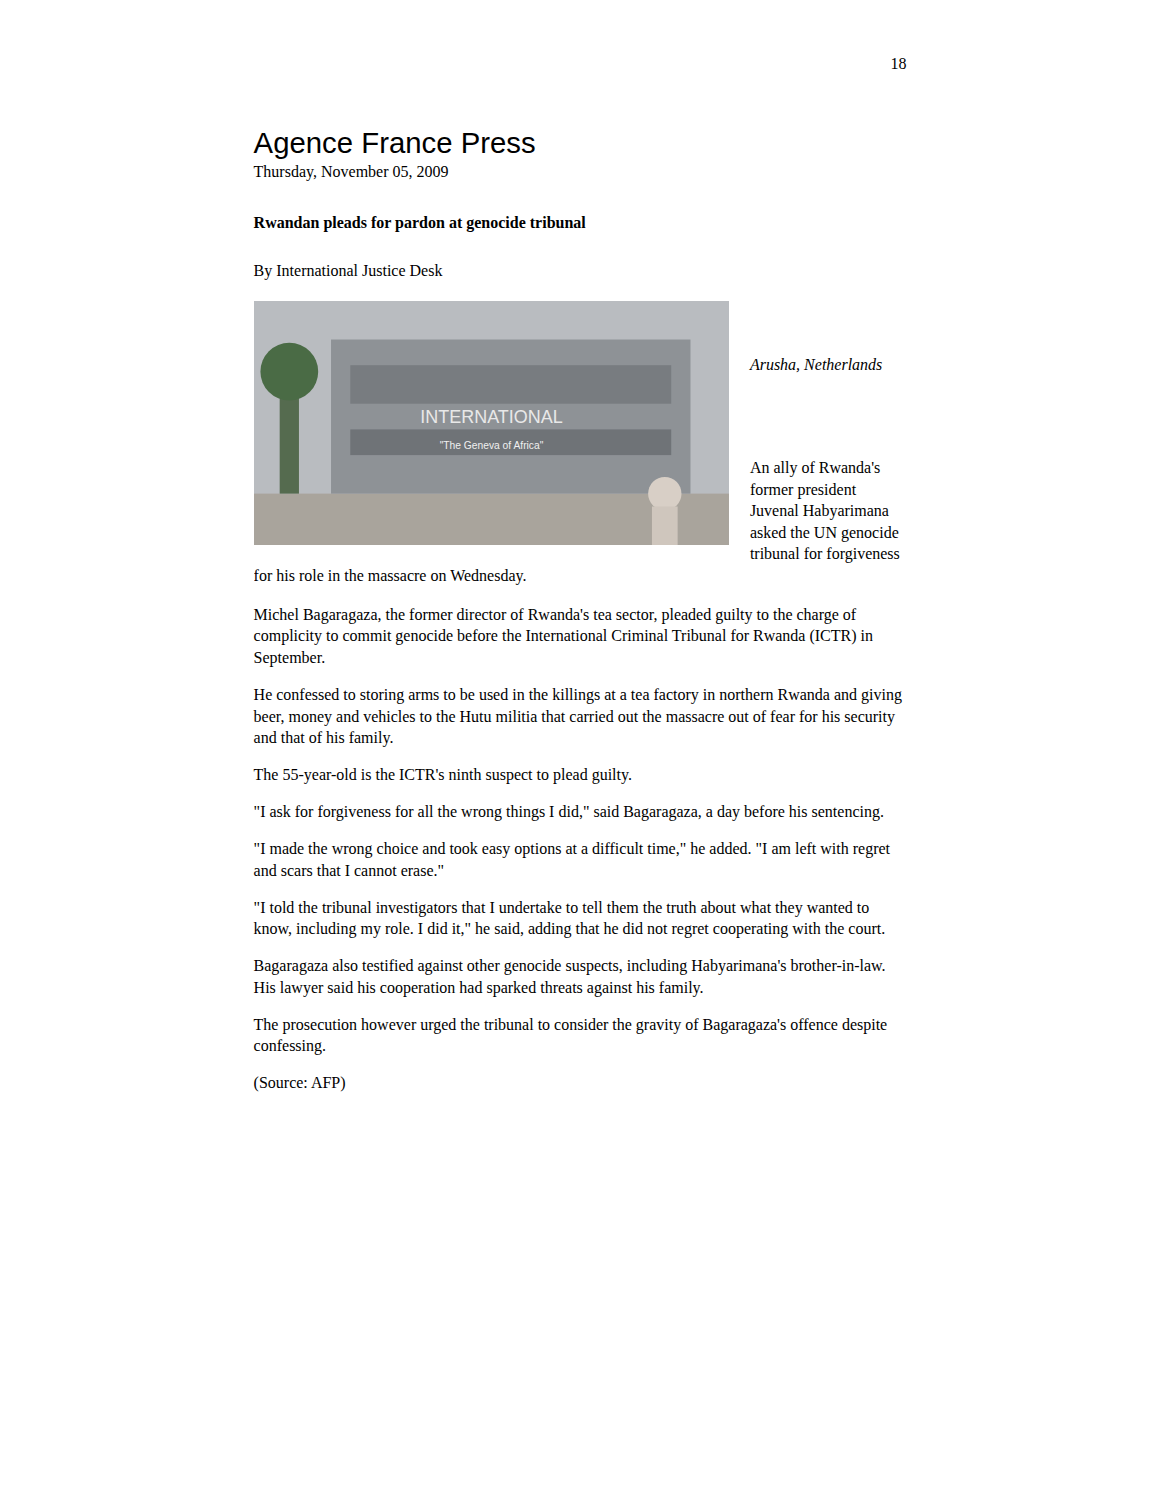18
Agence France Press
Thursday, November 05, 2009
Rwandan pleads for pardon at genocide tribunal
By International Justice Desk
Arusha, Netherlands
An ally of Rwanda's former president Juvenal Habyarimana asked the UN genocide tribunal for forgiveness for his role in the massacre on Wednesday.
Michel Bagaragaza, the former director of Rwanda's tea sector, pleaded guilty to the charge of complicity to commit genocide before the International Criminal Tribunal for Rwanda (ICTR) in September.
He confessed to storing arms to be used in the killings at a tea factory in northern Rwanda and giving beer, money and vehicles to the Hutu militia that carried out the massacre out of fear for his security and that of his family.
The 55-year-old is the ICTR's ninth suspect to plead guilty.
"I ask for forgiveness for all the wrong things I did," said Bagaragaza, a day before his sentencing.
"I made the wrong choice and took easy options at a difficult time," he added. "I am left with regret and scars that I cannot erase."
"I told the tribunal investigators that I undertake to tell them the truth about what they wanted to know, including my role. I did it," he said, adding that he did not regret cooperating with the court.
Bagaragaza also testified against other genocide suspects, including Habyarimana's brother-in-law. His lawyer said his cooperation had sparked threats against his family.
The prosecution however urged the tribunal to consider the gravity of Bagaragaza's offence despite confessing.
(Source: AFP)